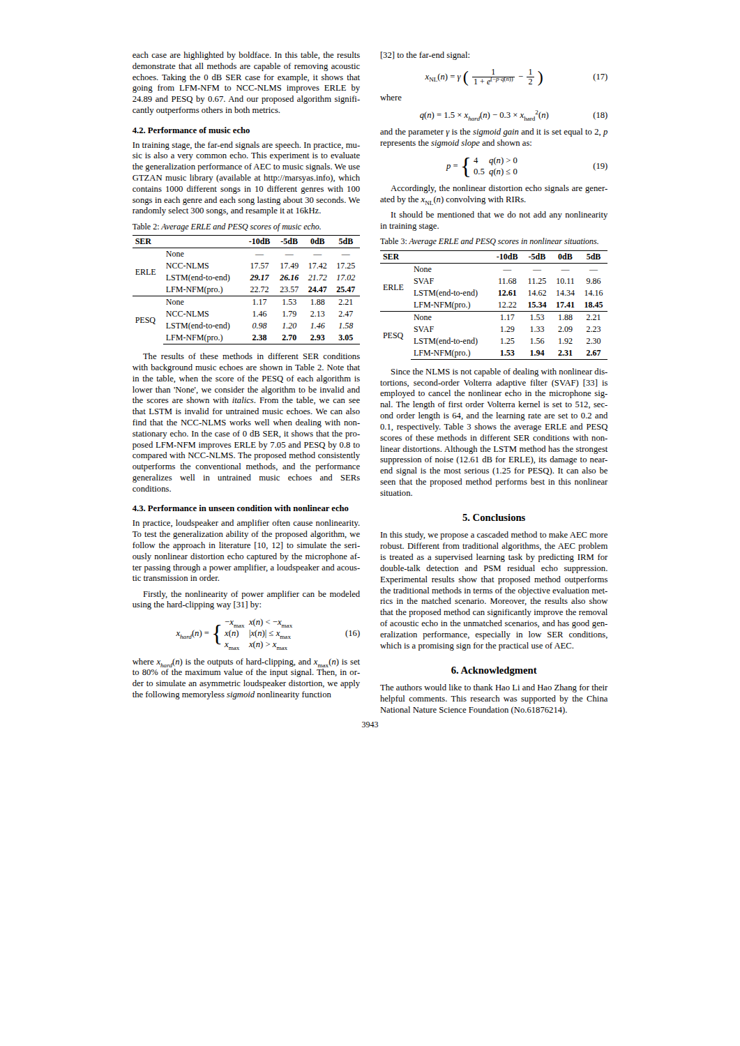each case are highlighted by boldface. In this table, the results demonstrate that all methods are capable of removing acoustic echoes. Taking the 0 dB SER case for example, it shows that going from LFM-NFM to NCC-NLMS improves ERLE by 24.89 and PESQ by 0.67. And our proposed algorithm significantly outperforms others in both metrics.
4.2. Performance of music echo
In training stage, the far-end signals are speech. In practice, music is also a very common echo. This experiment is to evaluate the generalization performance of AEC to music signals. We use GTZAN music library (available at http://marsyas.info), which contains 1000 different songs in 10 different genres with 100 songs in each genre and each song lasting about 30 seconds. We randomly select 300 songs, and resample it at 16kHz.
Table 2: Average ERLE and PESQ scores of music echo.
| SER | -10dB | -5dB | 0dB | 5dB |
| --- | --- | --- | --- | --- |
| ERLE | None | — | — | — | — |
| NCC-NLMS | 17.57 | 17.49 | 17.42 | 17.25 |
| LSTM(end-to-end) | 29.17 | 26.16 | 21.72 | 17.02 |
| LFM-NFM(pro.) | 22.72 | 23.57 | 24.47 | 25.47 |
| PESQ | None | 1.17 | 1.53 | 1.88 | 2.21 |
| NCC-NLMS | 1.46 | 1.79 | 2.13 | 2.47 |
| LSTM(end-to-end) | 0.98 | 1.20 | 1.46 | 1.58 |
| LFM-NFM(pro.) | 2.38 | 2.70 | 2.93 | 3.05 |
The results of these methods in different SER conditions with background music echoes are shown in Table 2. Note that in the table, when the score of the PESQ of each algorithm is lower than 'None', we consider the algorithm to be invalid and the scores are shown with italics. From the table, we can see that LSTM is invalid for untrained music echoes. We can also find that the NCC-NLMS works well when dealing with non-stationary echo. In the case of 0 dB SER, it shows that the proposed LFM-NFM improves ERLE by 7.05 and PESQ by 0.8 to compared with NCC-NLMS. The proposed method consistently outperforms the conventional methods, and the performance generalizes well in untrained music echoes and SERs conditions.
4.3. Performance in unseen condition with nonlinear echo
In practice, loudspeaker and amplifier often cause nonlinearity. To test the generalization ability of the proposed algorithm, we follow the approach in literature [10, 12] to simulate the seriously nonlinear distortion echo captured by the microphone after passing through a power amplifier, a loudspeaker and acoustic transmission in order.
Firstly, the nonlinearity of power amplifier can be modeled using the hard-clipping way [31] by:
xhard(n) = {
| − x max | x ( n ) < − x max |
| x ( n ) | / x ( n )/ ≤ x max |
| x max | x ( n ) > x max |
(16)
where xhard(n) is the outputs of hard-clipping, and xmax(n) is set to 80% of the maximum value of the input signal. Then, in order to simulate an asymmetric loudspeaker distortion, we apply the following memoryless sigmoid nonlinearity function
[32] to the far-end signal:
xNL(n) = γ ( 11 + e(−p·q(n)) − 12 )
(17)
where
q(n) = 1.5 × xhard(n) − 0.3 × xhard2(n)
(18)
and the parameter γ is the sigmoid gain and it is set equal to 2, p represents the sigmoid slope and shown as:
p = {
| 4 | q ( n ) > 0 |
| 0.5 | q ( n ) ≤ 0 |
(19)
Accordingly, the nonlinear distortion echo signals are generated by the xNL(n) convolving with RIRs.
It should be mentioned that we do not add any nonlinearity in training stage.
Table 3: Average ERLE and PESQ scores in nonlinear situations.
| SER | -10dB | -5dB | 0dB | 5dB |
| --- | --- | --- | --- | --- |
| ERLE | None | — | — | — | — |
| SVAF | 11.68 | 11.25 | 10.11 | 9.86 |
| LSTM(end-to-end) | 12.61 | 14.62 | 14.34 | 14.16 |
| LFM-NFM(pro.) | 12.22 | 15.34 | 17.41 | 18.45 |
| PESQ | None | 1.17 | 1.53 | 1.88 | 2.21 |
| SVAF | 1.29 | 1.33 | 2.09 | 2.23 |
| LSTM(end-to-end) | 1.25 | 1.56 | 1.92 | 2.30 |
| LFM-NFM(pro.) | 1.53 | 1.94 | 2.31 | 2.67 |
Since the NLMS is not capable of dealing with nonlinear distortions, second-order Volterra adaptive filter (SVAF) [33] is employed to cancel the nonlinear echo in the microphone signal. The length of first order Volterra kernel is set to 512, second order length is 64, and the learning rate are set to 0.2 and 0.1, respectively. Table 3 shows the average ERLE and PESQ scores of these methods in different SER conditions with nonlinear distortions. Although the LSTM method has the strongest suppression of noise (12.61 dB for ERLE), its damage to near-end signal is the most serious (1.25 for PESQ). It can also be seen that the proposed method performs best in this nonlinear situation.
5. Conclusions
In this study, we propose a cascaded method to make AEC more robust. Different from traditional algorithms, the AEC problem is treated as a supervised learning task by predicting IRM for double-talk detection and PSM residual echo suppression. Experimental results show that proposed method outperforms the traditional methods in terms of the objective evaluation metrics in the matched scenario. Moreover, the results also show that the proposed method can significantly improve the removal of acoustic echo in the unmatched scenarios, and has good generalization performance, especially in low SER conditions, which is a promising sign for the practical use of AEC.
6. Acknowledgment
The authors would like to thank Hao Li and Hao Zhang for their helpful comments. This research was supported by the China National Nature Science Foundation (No.61876214).
3943